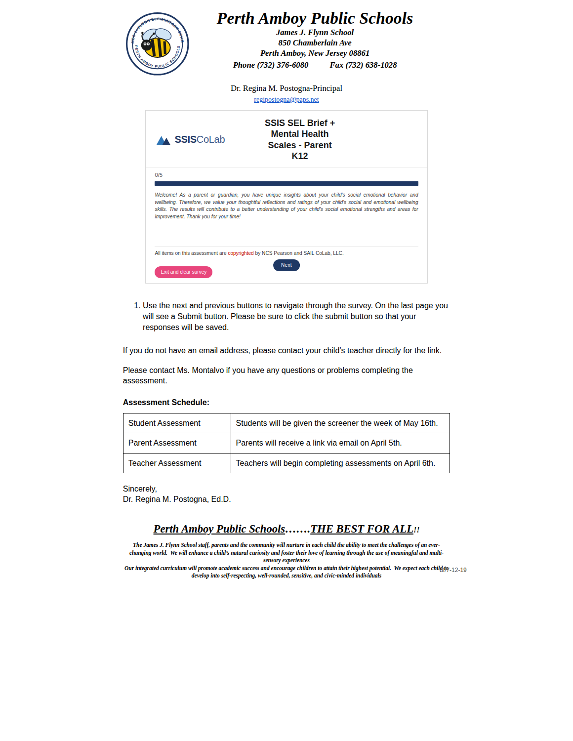JAMES J. FLYNN ELEMENTARY SCHOOL PERTH AMBOY PUBLIC SCHOOLS
Perth Amboy Public Schools
James J. Flynn School
850 Chamberlain Ave
Perth Amboy, New Jersey 08861
Phone (732) 376-6080 Fax (732) 638-1028
Dr. Regina M. Postogna-Principal regipostogna@paps.net
SSISCoLab
SSIS SEL Brief +
Mental Health
Scales - Parent
K12
0/5
Welcome! As a parent or guardian, you have unique insights about your child's social emotional behavior and wellbeing. Therefore, we value your thoughtful reflections and ratings of your child's social and emotional wellbeing skills. The results will contribute to a better understanding of your child's social emotional strengths and areas for improvement. Thank you for your time!
All items on this assessment are copyrighted by NCS Pearson and SAIL CoLab, LLC.
Next Exit and clear survey
Use the next and previous buttons to navigate through the survey. On the last page you will see a Submit button. Please be sure to click the submit button so that your responses will be saved.
If you do not have an email address, please contact your child’s teacher directly for the link.
Please contact Ms. Montalvo if you have any questions or problems completing the assessment.
Assessment Schedule:
| Student Assessment | Students will be given the screener the week of May 16th. |
| Parent Assessment | Parents will receive a link via email on April 5th. |
| Teacher Assessment | Teachers will begin completing assessments on April 6th. |
Sincerely,
Dr. Regina M. Postogna, Ed.D.
Perth Amboy Public Schools…….THE BEST FOR ALL!!
The James J. Flynn School staff, parents and the community will nurture in each child the ability to meet the challenges of an ever-changing world. We will enhance a child’s natural curiosity and foster their love of learning through the use of meaningful and multi-sensory experiences
Our integrated curriculum will promote academic success and encourage children to attain their highest potential. We expect each child to develop into self-respecting, well-rounded, sensitive, and civic-minded individuals df/7-12-19